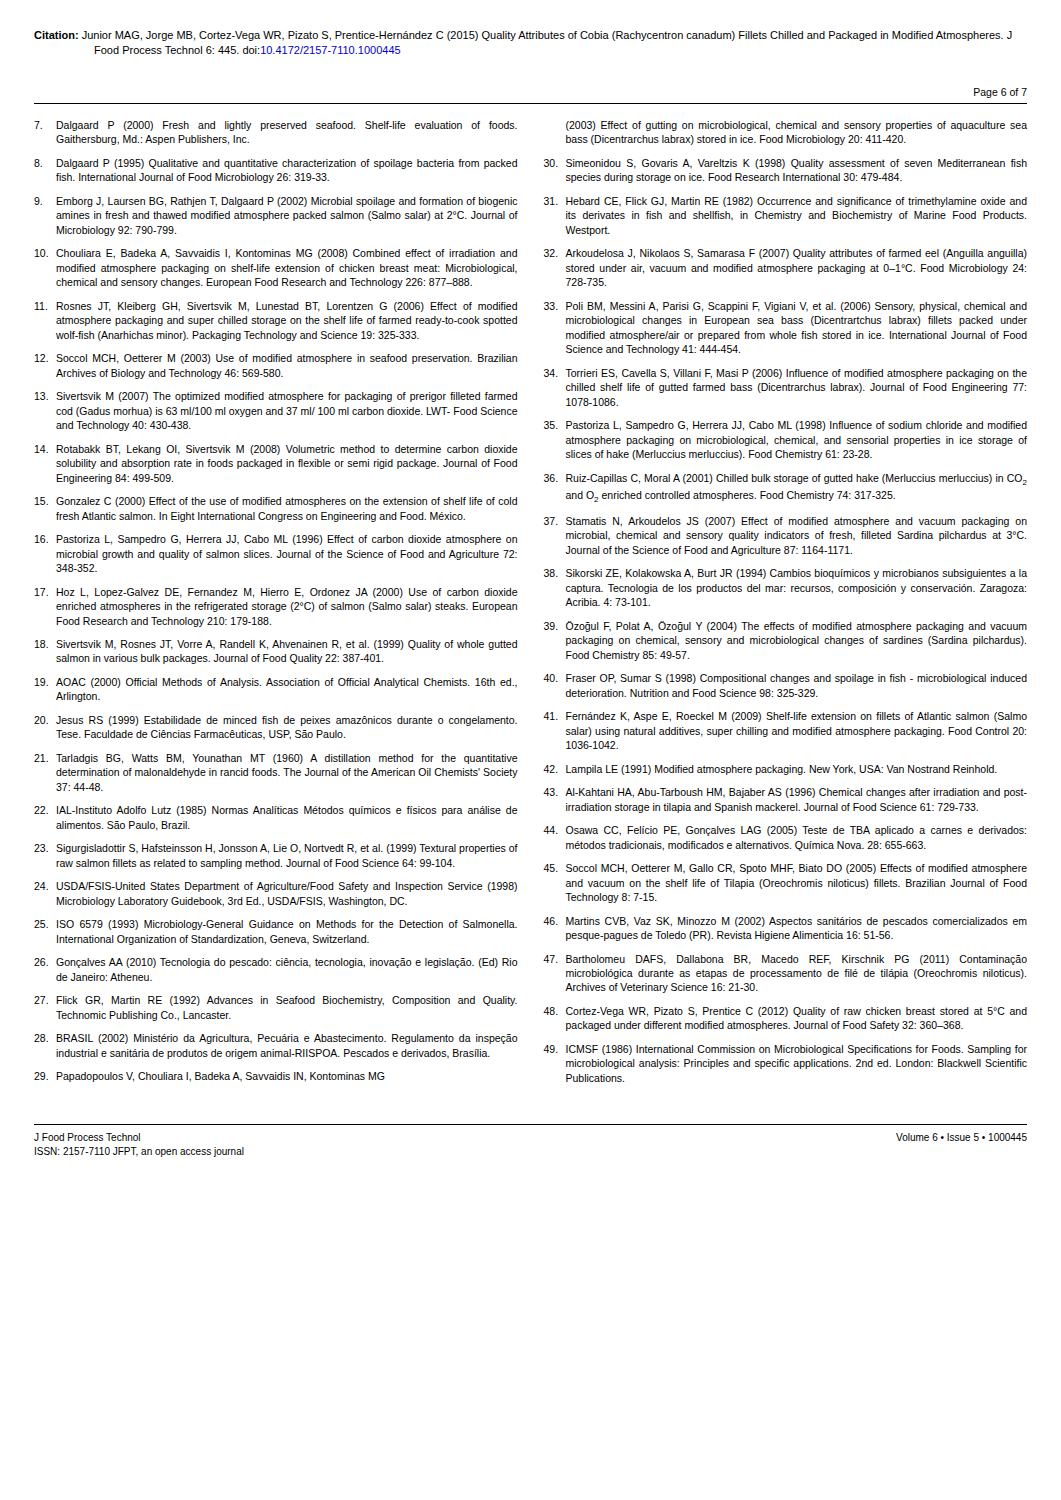Citation: Junior MAG, Jorge MB, Cortez-Vega WR, Pizato S, Prentice-Hernández C (2015) Quality Attributes of Cobia (Rachycentron canadum) Fillets Chilled and Packaged in Modified Atmospheres. J Food Process Technol 6: 445. doi:10.4172/2157-7110.1000445
Page 6 of 7
7. Dalgaard P (2000) Fresh and lightly preserved seafood. Shelf-life evaluation of foods. Gaithersburg, Md.: Aspen Publishers, Inc.
8. Dalgaard P (1995) Qualitative and quantitative characterization of spoilage bacteria from packed fish. International Journal of Food Microbiology 26: 319-33.
9. Emborg J, Laursen BG, Rathjen T, Dalgaard P (2002) Microbial spoilage and formation of biogenic amines in fresh and thawed modified atmosphere packed salmon (Salmo salar) at 2°C. Journal of Microbiology 92: 790-799.
10. Chouliara E, Badeka A, Savvaidis I, Kontominas MG (2008) Combined effect of irradiation and modified atmosphere packaging on shelf-life extension of chicken breast meat: Microbiological, chemical and sensory changes. European Food Research and Technology 226: 877–888.
11. Rosnes JT, Kleiberg GH, Sivertsvik M, Lunestad BT, Lorentzen G (2006) Effect of modified atmosphere packaging and super chilled storage on the shelf life of farmed ready-to-cook spotted wolf-fish (Anarhichas minor). Packaging Technology and Science 19: 325-333.
12. Soccol MCH, Oetterer M (2003) Use of modified atmosphere in seafood preservation. Brazilian Archives of Biology and Technology 46: 569-580.
13. Sivertsvik M (2007) The optimized modified atmosphere for packaging of prerigor filleted farmed cod (Gadus morhua) is 63 ml/100 ml oxygen and 37 ml/ 100 ml carbon dioxide. LWT- Food Science and Technology 40: 430-438.
14. Rotabakk BT, Lekang OI, Sivertsvik M (2008) Volumetric method to determine carbon dioxide solubility and absorption rate in foods packaged in flexible or semi rigid package. Journal of Food Engineering 84: 499-509.
15. Gonzalez C (2000) Effect of the use of modified atmospheres on the extension of shelf life of cold fresh Atlantic salmon. In Eight International Congress on Engineering and Food. México.
16. Pastoriza L, Sampedro G, Herrera JJ, Cabo ML (1996) Effect of carbon dioxide atmosphere on microbial growth and quality of salmon slices. Journal of the Science of Food and Agriculture 72: 348-352.
17. Hoz L, Lopez-Galvez DE, Fernandez M, Hierro E, Ordonez JA (2000) Use of carbon dioxide enriched atmospheres in the refrigerated storage (2°C) of salmon (Salmo salar) steaks. European Food Research and Technology 210: 179-188.
18. Sivertsvik M, Rosnes JT, Vorre A, Randell K, Ahvenainen R, et al. (1999) Quality of whole gutted salmon in various bulk packages. Journal of Food Quality 22: 387-401.
19. AOAC (2000) Official Methods of Analysis. Association of Official Analytical Chemists. 16th ed., Arlington.
20. Jesus RS (1999) Estabilidade de minced fish de peixes amazônicos durante o congelamento. Tese. Faculdade de Ciências Farmacêuticas, USP, São Paulo.
21. Tarladgis BG, Watts BM, Younathan MT (1960) A distillation method for the quantitative determination of malonaldehyde in rancid foods. The Journal of the American Oil Chemists' Society 37: 44-48.
22. IAL-Instituto Adolfo Lutz (1985) Normas Analíticas Métodos químicos e físicos para análise de alimentos. São Paulo, Brazil.
23. Sigurgisladottir S, Hafsteinsson H, Jonsson A, Lie O, Nortvedt R, et al. (1999) Textural properties of raw salmon fillets as related to sampling method. Journal of Food Science 64: 99-104.
24. USDA/FSIS-United States Department of Agriculture/Food Safety and Inspection Service (1998) Microbiology Laboratory Guidebook, 3rd Ed., USDA/FSIS, Washington, DC.
25. ISO 6579 (1993) Microbiology-General Guidance on Methods for the Detection of Salmonella. International Organization of Standardization, Geneva, Switzerland.
26. Gonçalves AA (2010) Tecnologia do pescado: ciência, tecnologia, inovação e legislação. (Ed) Rio de Janeiro: Atheneu.
27. Flick GR, Martin RE (1992) Advances in Seafood Biochemistry, Composition and Quality. Technomic Publishing Co., Lancaster.
28. BRASIL (2002) Ministério da Agricultura, Pecuária e Abastecimento. Regulamento da inspeção industrial e sanitária de produtos de origem animal-RIISPOA. Pescados e derivados, Brasília.
29. Papadopoulos V, Chouliara I, Badeka A, Savvaidis IN, Kontominas MG
(2003) Effect of gutting on microbiological, chemical and sensory properties of aquaculture sea bass (Dicentrarchus labrax) stored in ice. Food Microbiology 20: 411-420.
30. Simeonidou S, Govaris A, Vareltzis K (1998) Quality assessment of seven Mediterranean fish species during storage on ice. Food Research International 30: 479-484.
31. Hebard CE, Flick GJ, Martin RE (1982) Occurrence and significance of trimethylamine oxide and its derivates in fish and shellfish, in Chemistry and Biochemistry of Marine Food Products. Westport.
32. Arkoudelosa J, Nikolaos S, Samarasa F (2007) Quality attributes of farmed eel (Anguilla anguilla) stored under air, vacuum and modified atmosphere packaging at 0–1°C. Food Microbiology 24: 728-735.
33. Poli BM, Messini A, Parisi G, Scappini F, Vigiani V, et al. (2006) Sensory, physical, chemical and microbiological changes in European sea bass (Dicentrartchus labrax) fillets packed under modified atmosphere/air or prepared from whole fish stored in ice. International Journal of Food Science and Technology 41: 444-454.
34. Torrieri ES, Cavella S, Villani F, Masi P (2006) Influence of modified atmosphere packaging on the chilled shelf life of gutted farmed bass (Dicentrarchus labrax). Journal of Food Engineering 77: 1078-1086.
35. Pastoriza L, Sampedro G, Herrera JJ, Cabo ML (1998) Influence of sodium chloride and modified atmosphere packaging on microbiological, chemical, and sensorial properties in ice storage of slices of hake (Merluccius merluccius). Food Chemistry 61: 23-28.
36. Ruiz-Capillas C, Moral A (2001) Chilled bulk storage of gutted hake (Merluccius merluccius) in CO2 and O2 enriched controlled atmospheres. Food Chemistry 74: 317-325.
37. Stamatis N, Arkoudelos JS (2007) Effect of modified atmosphere and vacuum packaging on microbial, chemical and sensory quality indicators of fresh, filleted Sardina pilchardus at 3°C. Journal of the Science of Food and Agriculture 87: 1164-1171.
38. Sikorski ZE, Kolakowska A, Burt JR (1994) Cambios bioquímicos y microbianos subsiguientes a la captura. Tecnologia de los productos del mar: recursos, composición y conservación. Zaragoza: Acribia. 4: 73-101.
39. Özoğul F, Polat A, Özoğul Y (2004) The effects of modified atmosphere packaging and vacuum packaging on chemical, sensory and microbiological changes of sardines (Sardina pilchardus). Food Chemistry 85: 49-57.
40. Fraser OP, Sumar S (1998) Compositional changes and spoilage in fish - microbiological induced deterioration. Nutrition and Food Science 98: 325-329.
41. Fernández K, Aspe E, Roeckel M (2009) Shelf-life extension on fillets of Atlantic salmon (Salmo salar) using natural additives, super chilling and modified atmosphere packaging. Food Control 20: 1036-1042.
42. Lampila LE (1991) Modified atmosphere packaging. New York, USA: Van Nostrand Reinhold.
43. Al-Kahtani HA, Abu-Tarboush HM, Bajaber AS (1996) Chemical changes after irradiation and post-irradiation storage in tilapia and Spanish mackerel. Journal of Food Science 61: 729-733.
44. Osawa CC, Felício PE, Gonçalves LAG (2005) Teste de TBA aplicado a carnes e derivados: métodos tradicionais, modificados e alternativos. Química Nova. 28: 655-663.
45. Soccol MCH, Oetterer M, Gallo CR, Spoto MHF, Biato DO (2005) Effects of modified atmosphere and vacuum on the shelf life of Tilapia (Oreochromis niloticus) fillets. Brazilian Journal of Food Technology 8: 7-15.
46. Martins CVB, Vaz SK, Minozzo M (2002) Aspectos sanitários de pescados comercializados em pesque-pagues de Toledo (PR). Revista Higiene Alimenticia 16: 51-56.
47. Bartholomeu DAFS, Dallabona BR, Macedo REF, Kirschnik PG (2011) Contaminação microbiológica durante as etapas de processamento de filé de tilápia (Oreochromis niloticus). Archives of Veterinary Science 16: 21-30.
48. Cortez-Vega WR, Pizato S, Prentice C (2012) Quality of raw chicken breast stored at 5°C and packaged under different modified atmospheres. Journal of Food Safety 32: 360–368.
49. ICMSF (1986) International Commission on Microbiological Specifications for Foods. Sampling for microbiological analysis: Principles and specific applications. 2nd ed. London: Blackwell Scientific Publications.
J Food Process Technol
ISSN: 2157-7110 JFPT, an open access journal
Volume 6 • Issue 5 • 1000445